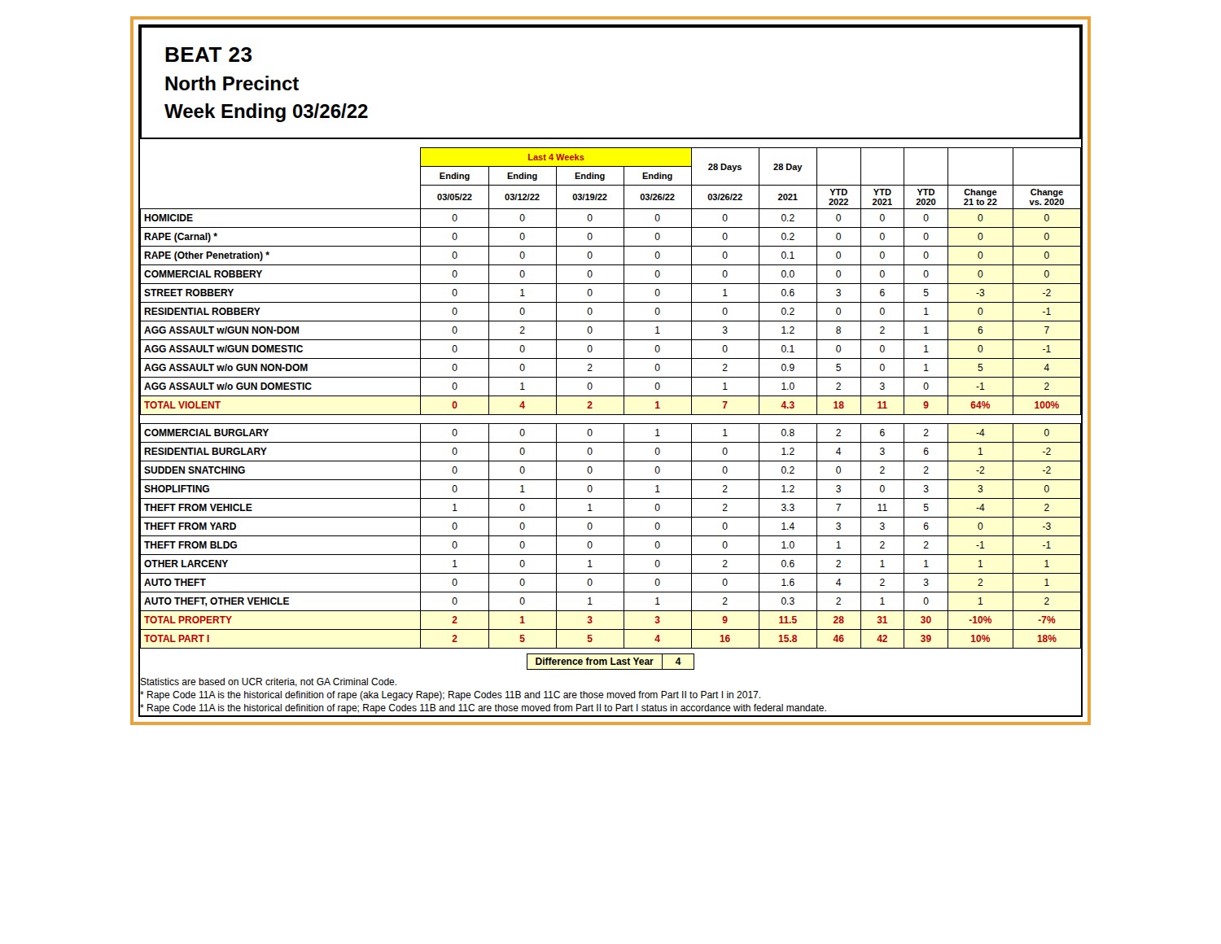BEAT 23
North Precinct
Week Ending 03/26/22
| | Last 4 Weeks | 28 Days | 28 Day | | | | | |
| --- | --- | --- | --- | --- | --- | --- | --- | --- |
| Ending | Ending | Ending | Ending |
| 03/05/22 | 03/12/22 | 03/19/22 | 03/26/22 | 03/26/22 | 2021 | YTD 2022 | YTD 2021 | YTD 2020 | Change 21 to 22 | Change vs. 2020 |
| HOMICIDE | 0 | 0 | 0 | 0 | 0 | 0.2 | 0 | 0 | 0 | 0 | 0 |
| RAPE (Carnal) * | 0 | 0 | 0 | 0 | 0 | 0.2 | 0 | 0 | 0 | 0 | 0 |
| RAPE (Other Penetration) * | 0 | 0 | 0 | 0 | 0 | 0.1 | 0 | 0 | 0 | 0 | 0 |
| COMMERCIAL ROBBERY | 0 | 0 | 0 | 0 | 0 | 0.0 | 0 | 0 | 0 | 0 | 0 |
| STREET ROBBERY | 0 | 1 | 0 | 0 | 1 | 0.6 | 3 | 6 | 5 | -3 | -2 |
| RESIDENTIAL ROBBERY | 0 | 0 | 0 | 0 | 0 | 0.2 | 0 | 0 | 1 | 0 | -1 |
| AGG ASSAULT w/GUN NON-DOM | 0 | 2 | 0 | 1 | 3 | 1.2 | 8 | 2 | 1 | 6 | 7 |
| AGG ASSAULT w/GUN DOMESTIC | 0 | 0 | 0 | 0 | 0 | 0.1 | 0 | 0 | 1 | 0 | -1 |
| AGG ASSAULT w/o GUN NON-DOM | 0 | 0 | 2 | 0 | 2 | 0.9 | 5 | 0 | 1 | 5 | 4 |
| AGG ASSAULT w/o GUN DOMESTIC | 0 | 1 | 0 | 0 | 1 | 1.0 | 2 | 3 | 0 | -1 | 2 |
| TOTAL VIOLENT | 0 | 4 | 2 | 1 | 7 | 4.3 | 18 | 11 | 9 | 64% | 100% |
| COMMERCIAL BURGLARY | 0 | 0 | 0 | 1 | 1 | 0.8 | 2 | 6 | 2 | -4 | 0 |
| RESIDENTIAL BURGLARY | 0 | 0 | 0 | 0 | 0 | 1.2 | 4 | 3 | 6 | 1 | -2 |
| SUDDEN SNATCHING | 0 | 0 | 0 | 0 | 0 | 0.2 | 0 | 2 | 2 | -2 | -2 |
| SHOPLIFTING | 0 | 1 | 0 | 1 | 2 | 1.2 | 3 | 0 | 3 | 3 | 0 |
| THEFT FROM VEHICLE | 1 | 0 | 1 | 0 | 2 | 3.3 | 7 | 11 | 5 | -4 | 2 |
| THEFT FROM YARD | 0 | 0 | 0 | 0 | 0 | 1.4 | 3 | 3 | 6 | 0 | -3 |
| THEFT FROM BLDG | 0 | 0 | 0 | 0 | 0 | 1.0 | 1 | 2 | 2 | -1 | -1 |
| OTHER LARCENY | 1 | 0 | 1 | 0 | 2 | 0.6 | 2 | 1 | 1 | 1 | 1 |
| AUTO THEFT | 0 | 0 | 0 | 0 | 0 | 1.6 | 4 | 2 | 3 | 2 | 1 |
| AUTO THEFT, OTHER VEHICLE | 0 | 0 | 1 | 1 | 2 | 0.3 | 2 | 1 | 0 | 1 | 2 |
| TOTAL PROPERTY | 2 | 1 | 3 | 3 | 9 | 11.5 | 28 | 31 | 30 | -10% | -7% |
| TOTAL PART I | 2 | 5 | 5 | 4 | 16 | 15.8 | 46 | 42 | 39 | 10% | 18% |
Difference from Last Year
4
Statistics are based on UCR criteria, not GA Criminal Code.
* Rape Code 11A is the historical definition of rape (aka Legacy Rape); Rape Codes 11B and 11C are those moved from Part II to Part I in 2017.
* Rape Code 11A is the historical definition of rape; Rape Codes 11B and 11C are those moved from Part II to Part I status in accordance with federal mandate.